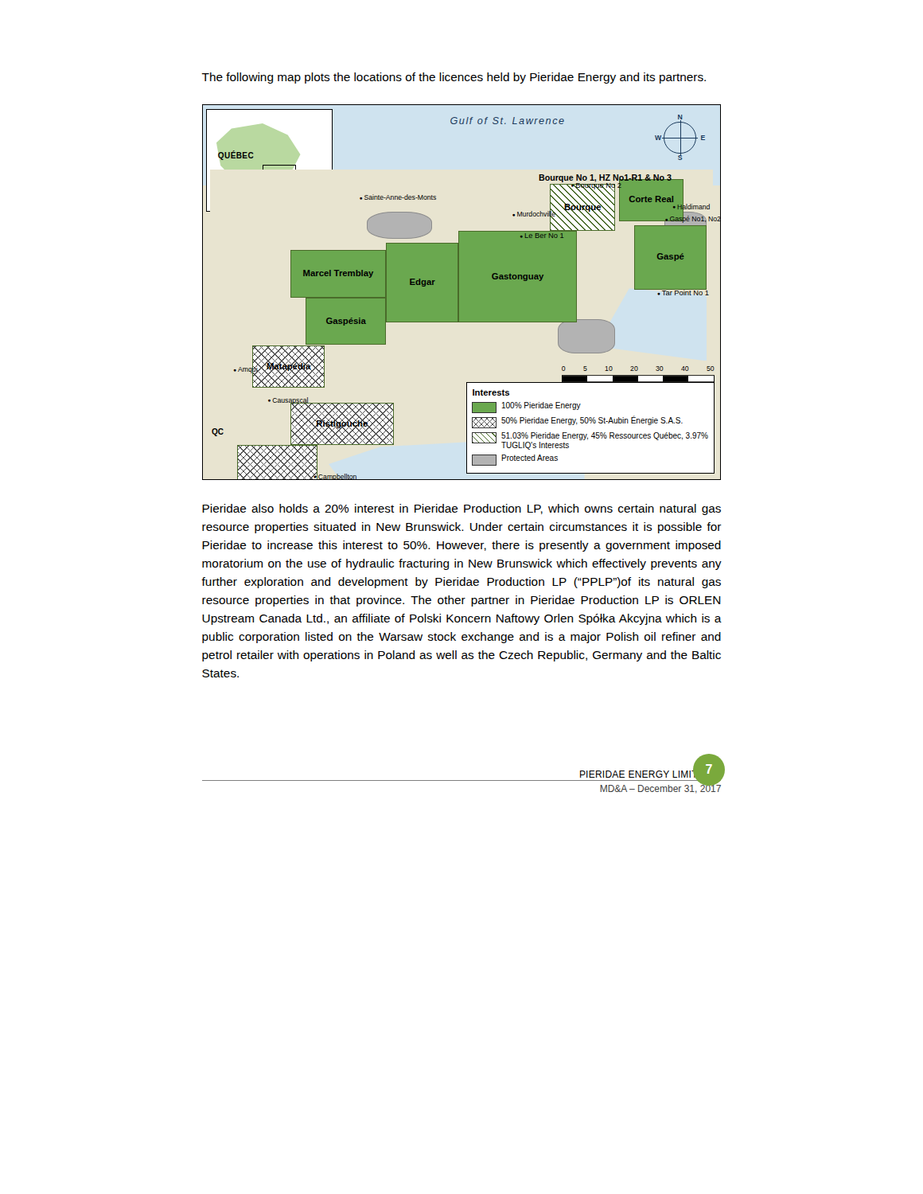The following map plots the locations of the licences held by Pieridae Energy and its partners.
Gulf of St. Lawrence
QUÉBEC
N S E W
Marcel Tremblay
Gaspésia
Edgar
Gastonguay
Bourque
Corte Real
Gaspé
Matapédia
Ristigouche
Bourque No 1, HZ No1-R1 & No 3
Bourque No 2
Murdochville
Le Ber No 1
Haldimand
Gaspé No1, No2 & No4
Tar Point No 1
Sainte-Anne-des-Monts
Amqui
Causapscal
Campbellton
QC
NB
051020304050
Km
Interests
100% Pieridae Energy
50% Pieridae Energy, 50% St-Aubin Énergie S.A.S.
51.03% Pieridae Energy, 45% Ressources Québec, 3.97% TUGLIQ's Interests
Protected Areas
Pieridae also holds a 20% interest in Pieridae Production LP, which owns certain natural gas resource properties situated in New Brunswick. Under certain circumstances it is possible for Pieridae to increase this interest to 50%. However, there is presently a government imposed moratorium on the use of hydraulic fracturing in New Brunswick which effectively prevents any further exploration and development by Pieridae Production LP (“PPLP”)of its natural gas resource properties in that province. The other partner in Pieridae Production LP is ORLEN Upstream Canada Ltd., an affiliate of Polski Koncern Naftowy Orlen Spółka Akcyjna which is a public corporation listed on the Warsaw stock exchange and is a major Polish oil refiner and petrol retailer with operations in Poland as well as the Czech Republic, Germany and the Baltic States.
PIERIDAE ENERGY LIMITED
MD&A – December 31, 2017
7